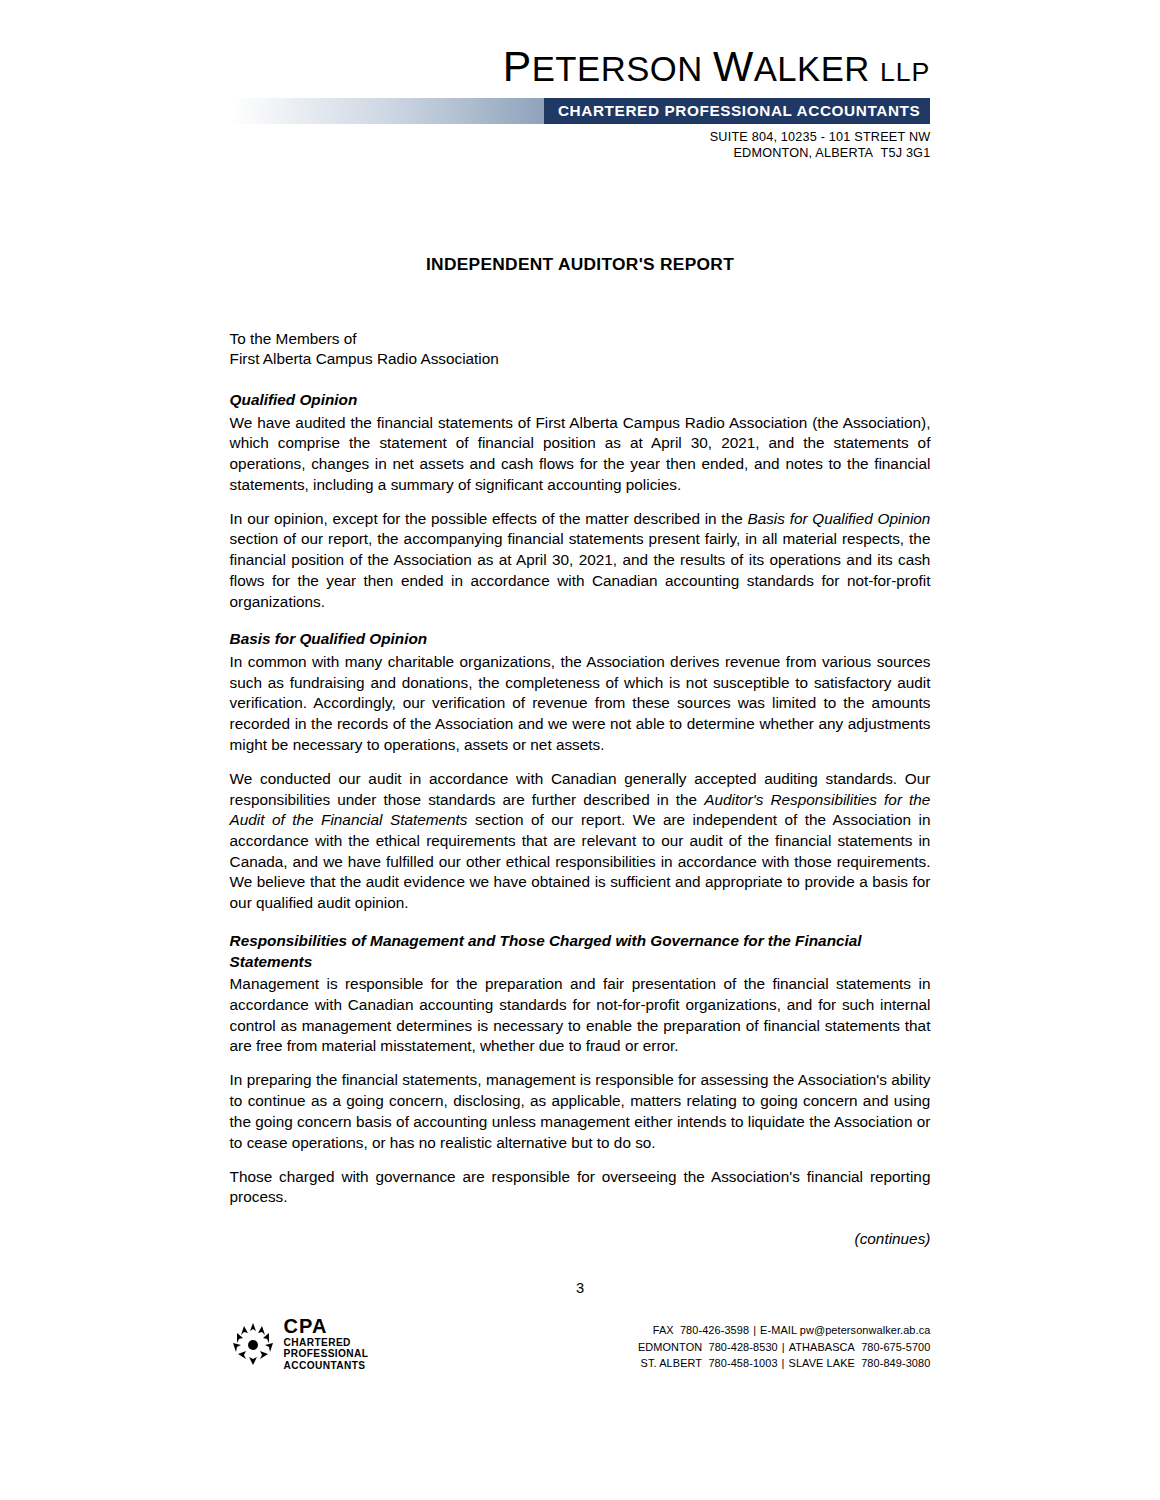PETERSON WALKER LLP
CHARTERED PROFESSIONAL ACCOUNTANTS
SUITE 804, 10235 - 101 STREET NW
EDMONTON, ALBERTA T5J 3G1
INDEPENDENT AUDITOR'S REPORT
To the Members of
First Alberta Campus Radio Association
Qualified Opinion
We have audited the financial statements of First Alberta Campus Radio Association (the Association), which comprise the statement of financial position as at April 30, 2021, and the statements of operations, changes in net assets and cash flows for the year then ended, and notes to the financial statements, including a summary of significant accounting policies.
In our opinion, except for the possible effects of the matter described in the Basis for Qualified Opinion section of our report, the accompanying financial statements present fairly, in all material respects, the financial position of the Association as at April 30, 2021, and the results of its operations and its cash flows for the year then ended in accordance with Canadian accounting standards for not-for-profit organizations.
Basis for Qualified Opinion
In common with many charitable organizations, the Association derives revenue from various sources such as fundraising and donations, the completeness of which is not susceptible to satisfactory audit verification. Accordingly, our verification of revenue from these sources was limited to the amounts recorded in the records of the Association and we were not able to determine whether any adjustments might be necessary to operations, assets or net assets.
We conducted our audit in accordance with Canadian generally accepted auditing standards. Our responsibilities under those standards are further described in the Auditor's Responsibilities for the Audit of the Financial Statements section of our report. We are independent of the Association in accordance with the ethical requirements that are relevant to our audit of the financial statements in Canada, and we have fulfilled our other ethical responsibilities in accordance with those requirements. We believe that the audit evidence we have obtained is sufficient and appropriate to provide a basis for our qualified audit opinion.
Responsibilities of Management and Those Charged with Governance for the Financial Statements
Management is responsible for the preparation and fair presentation of the financial statements in accordance with Canadian accounting standards for not-for-profit organizations, and for such internal control as management determines is necessary to enable the preparation of financial statements that are free from material misstatement, whether due to fraud or error.
In preparing the financial statements, management is responsible for assessing the Association's ability to continue as a going concern, disclosing, as applicable, matters relating to going concern and using the going concern basis of accounting unless management either intends to liquidate the Association or to cease operations, or has no realistic alternative but to do so.
Those charged with governance are responsible for overseeing the Association's financial reporting process.
(continues)
3
CPA CHARTERED
PROFESSIONAL
ACCOUNTANTS
FAX 780-426-3598|E-MAIL pw@petersonwalker.ab.ca
EDMONTON 780-428-8530|ATHABASCA 780-675-5700
ST. ALBERT 780-458-1003|SLAVE LAKE 780-849-3080